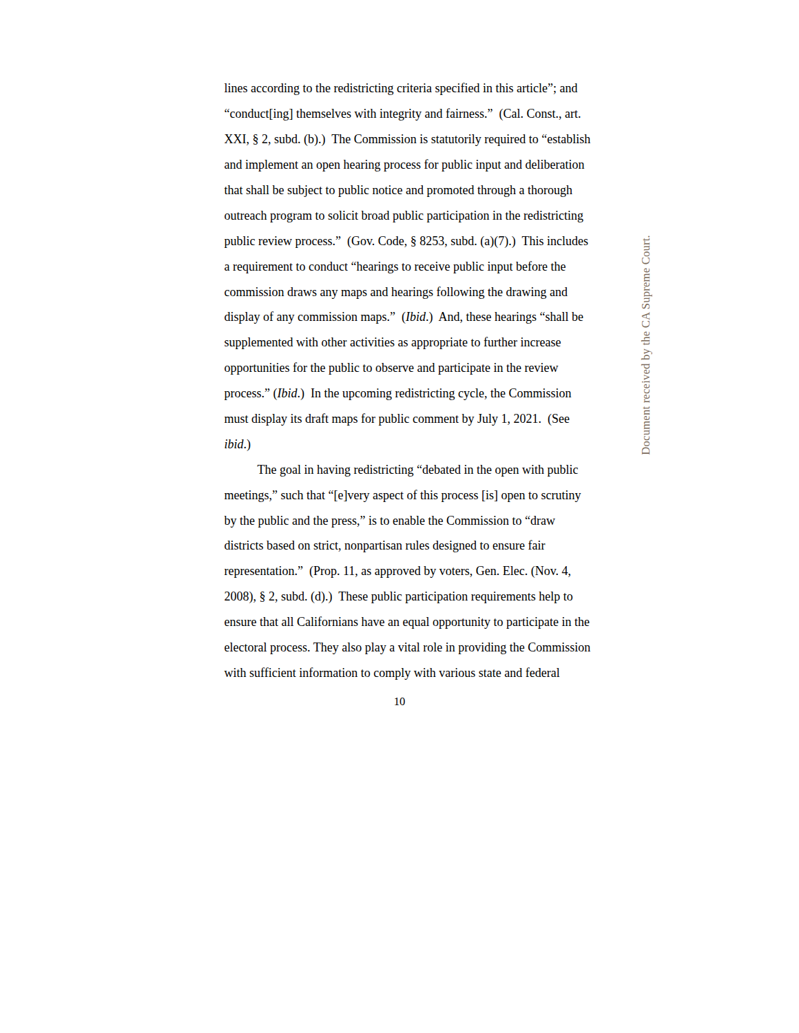lines according to the redistricting criteria specified in this article”; and “conduct[ing] themselves with integrity and fairness.” (Cal. Const., art. XXI, § 2, subd. (b).) The Commission is statutorily required to “establish and implement an open hearing process for public input and deliberation that shall be subject to public notice and promoted through a thorough outreach program to solicit broad public participation in the redistricting public review process.” (Gov. Code, § 8253, subd. (a)(7).) This includes a requirement to conduct “hearings to receive public input before the commission draws any maps and hearings following the drawing and display of any commission maps.” (Ibid.) And, these hearings “shall be supplemented with other activities as appropriate to further increase opportunities for the public to observe and participate in the review process.” (Ibid.) In the upcoming redistricting cycle, the Commission must display its draft maps for public comment by July 1, 2021. (See ibid.)
The goal in having redistricting “debated in the open with public meetings,” such that “[e]very aspect of this process [is] open to scrutiny by the public and the press,” is to enable the Commission to “draw districts based on strict, nonpartisan rules designed to ensure fair representation.” (Prop. 11, as approved by voters, Gen. Elec. (Nov. 4, 2008), § 2, subd. (d).) These public participation requirements help to ensure that all Californians have an equal opportunity to participate in the electoral process. They also play a vital role in providing the Commission with sufficient information to comply with various state and federal
Document received by the CA Supreme Court.
10